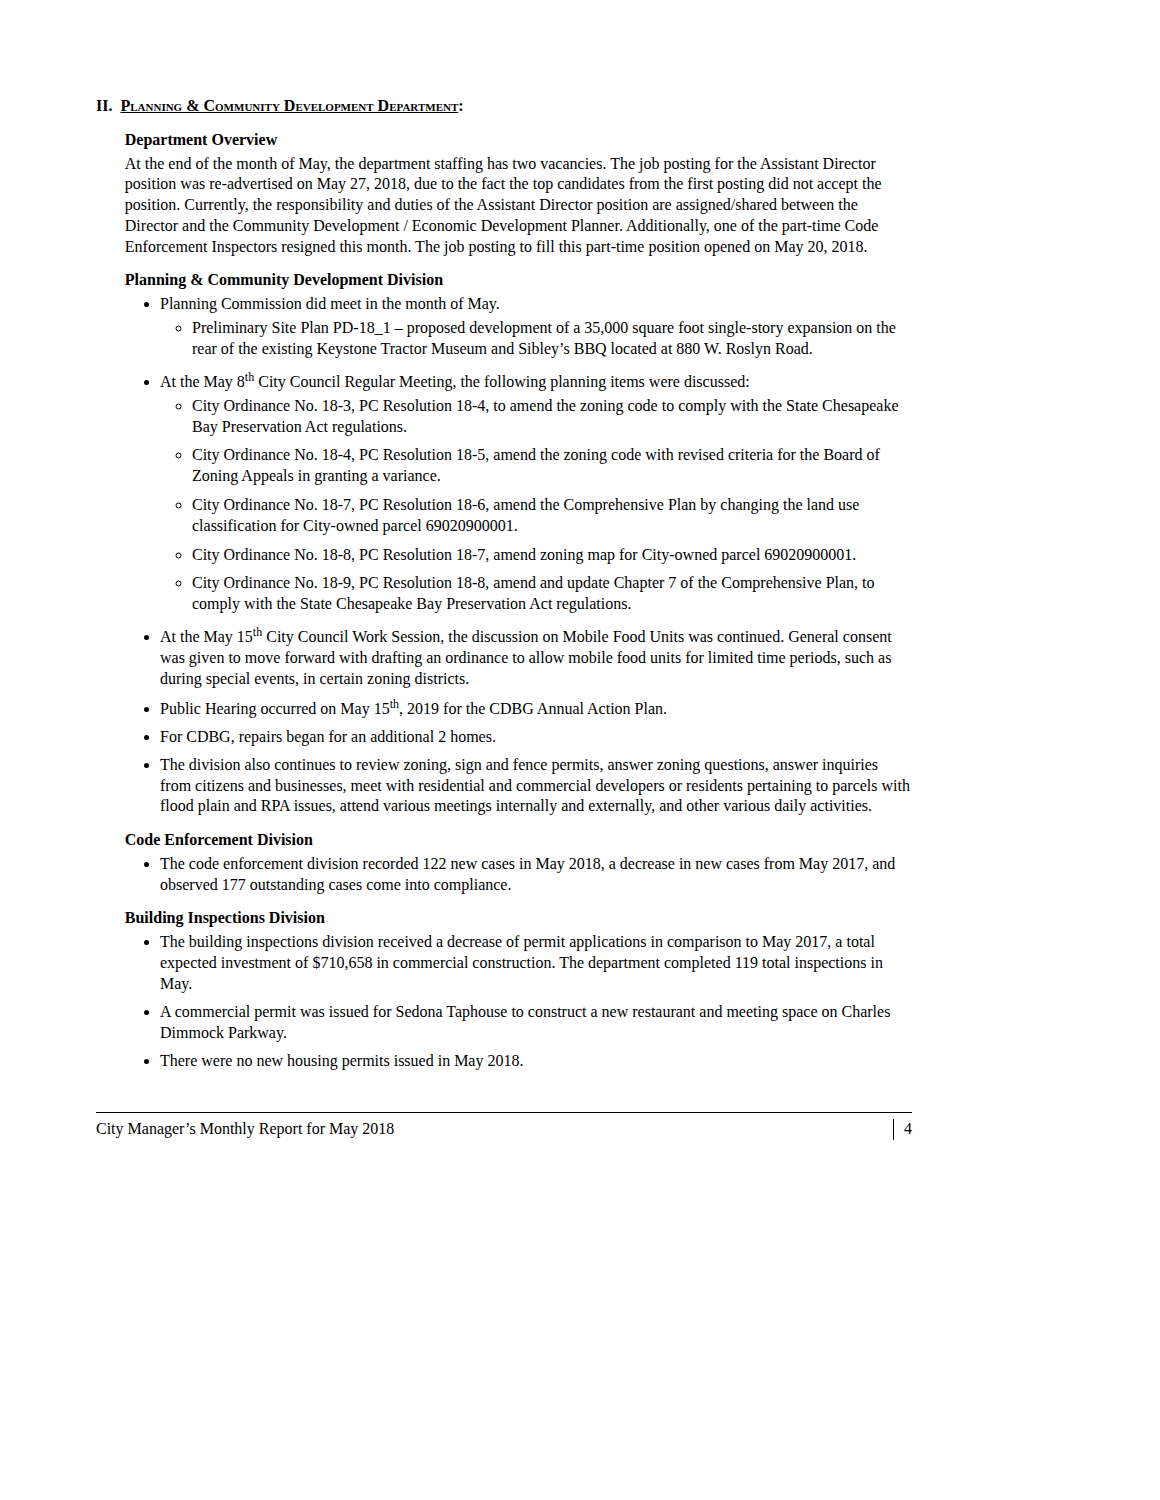II. Planning & Community Development Department:
Department Overview
At the end of the month of May, the department staffing has two vacancies. The job posting for the Assistant Director position was re-advertised on May 27, 2018, due to the fact the top candidates from the first posting did not accept the position. Currently, the responsibility and duties of the Assistant Director position are assigned/shared between the Director and the Community Development / Economic Development Planner. Additionally, one of the part-time Code Enforcement Inspectors resigned this month. The job posting to fill this part-time position opened on May 20, 2018.
Planning & Community Development Division
Planning Commission did meet in the month of May.
Preliminary Site Plan PD-18_1 – proposed development of a 35,000 square foot single-story expansion on the rear of the existing Keystone Tractor Museum and Sibley’s BBQ located at 880 W. Roslyn Road.
At the May 8th City Council Regular Meeting, the following planning items were discussed:
City Ordinance No. 18-3, PC Resolution 18-4, to amend the zoning code to comply with the State Chesapeake Bay Preservation Act regulations.
City Ordinance No. 18-4, PC Resolution 18-5, amend the zoning code with revised criteria for the Board of Zoning Appeals in granting a variance.
City Ordinance No. 18-7, PC Resolution 18-6, amend the Comprehensive Plan by changing the land use classification for City-owned parcel 69020900001.
City Ordinance No. 18-8, PC Resolution 18-7, amend zoning map for City-owned parcel 69020900001.
City Ordinance No. 18-9, PC Resolution 18-8, amend and update Chapter 7 of the Comprehensive Plan, to comply with the State Chesapeake Bay Preservation Act regulations.
At the May 15th City Council Work Session, the discussion on Mobile Food Units was continued. General consent was given to move forward with drafting an ordinance to allow mobile food units for limited time periods, such as during special events, in certain zoning districts.
Public Hearing occurred on May 15th, 2019 for the CDBG Annual Action Plan.
For CDBG, repairs began for an additional 2 homes.
The division also continues to review zoning, sign and fence permits, answer zoning questions, answer inquiries from citizens and businesses, meet with residential and commercial developers or residents pertaining to parcels with flood plain and RPA issues, attend various meetings internally and externally, and other various daily activities.
Code Enforcement Division
The code enforcement division recorded 122 new cases in May 2018, a decrease in new cases from May 2017, and observed 177 outstanding cases come into compliance.
Building Inspections Division
The building inspections division received a decrease of permit applications in comparison to May 2017, a total expected investment of $710,658 in commercial construction. The department completed 119 total inspections in May.
A commercial permit was issued for Sedona Taphouse to construct a new restaurant and meeting space on Charles Dimmock Parkway.
There were no new housing permits issued in May 2018.
City Manager’s Monthly Report for May 2018 4